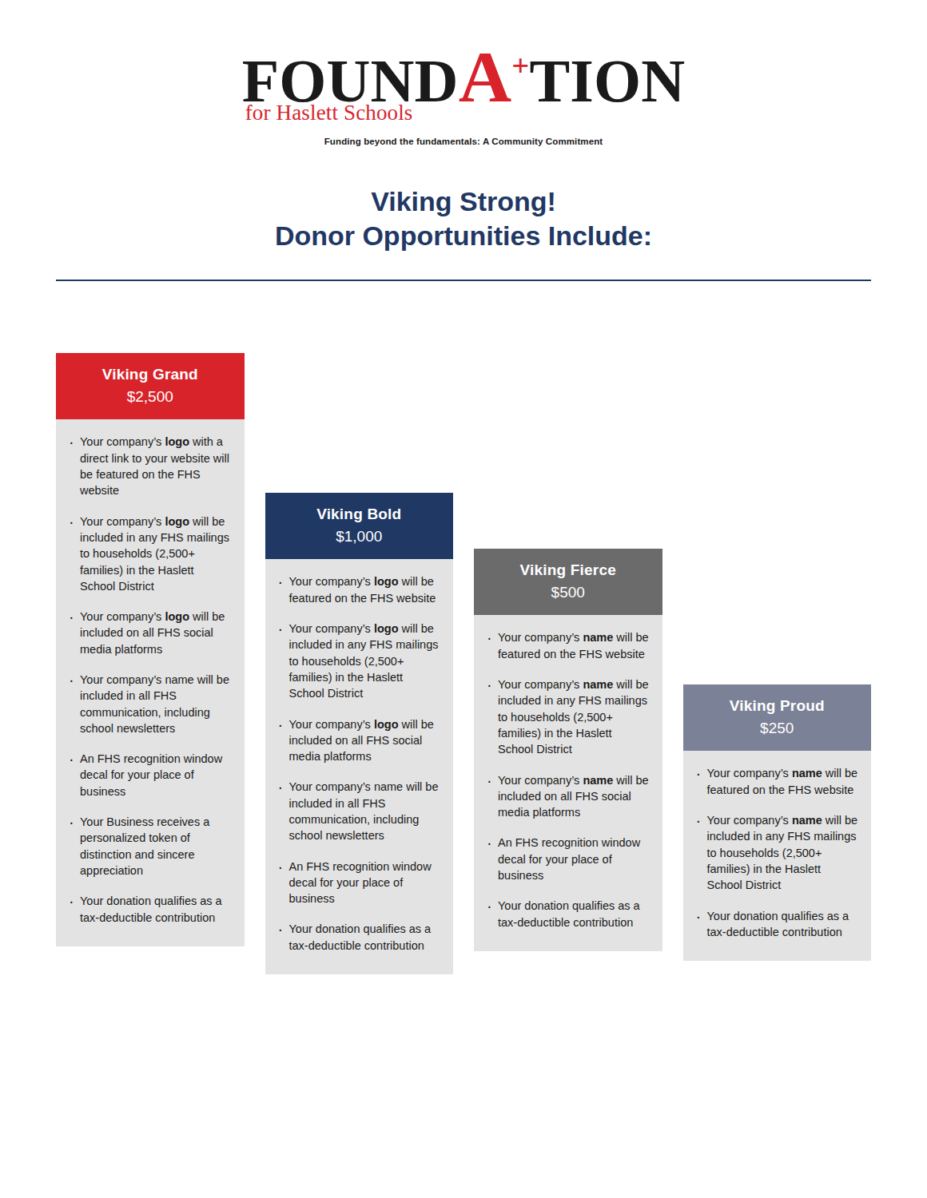FOUNDA+TION for Haslett Schools
Funding beyond the fundamentals: A Community Commitment
Viking Strong!Donor Opportunities Include:
Viking Grand $2,500
Your company’s logo with a direct link to your website will be featured on the FHS website
Your company’s logo will be included in any FHS mailings to households (2,500+ families) in the Haslett School District
Your company’s logo will be included on all FHS social media platforms
Your company’s name will be included in all FHS communication, including school newsletters
An FHS recognition window decal for your place of business
Your Business receives a personalized token of distinction and sincere appreciation
Your donation qualifies as a tax-deductible contribution
Viking Bold $1,000
Your company’s logo will be featured on the FHS website
Your company’s logo will be included in any FHS mailings to households (2,500+ families) in the Haslett School District
Your company’s logo will be included on all FHS social media platforms
Your company’s name will be included in all FHS communication, including school newsletters
An FHS recognition window decal for your place of business
Your donation qualifies as a tax-deductible contribution
Viking Fierce $500
Your company’s name will be featured on the FHS website
Your company’s name will be included in any FHS mailings to households (2,500+ families) in the Haslett School District
Your company’s name will be included on all FHS social media platforms
An FHS recognition window decal for your place of business
Your donation qualifies as a tax-deductible contribution
Viking Proud $250
Your company’s name will be featured on the FHS website
Your company’s name will be included in any FHS mailings to households (2,500+ families) in the Haslett School District
Your donation qualifies as a tax-deductible contribution